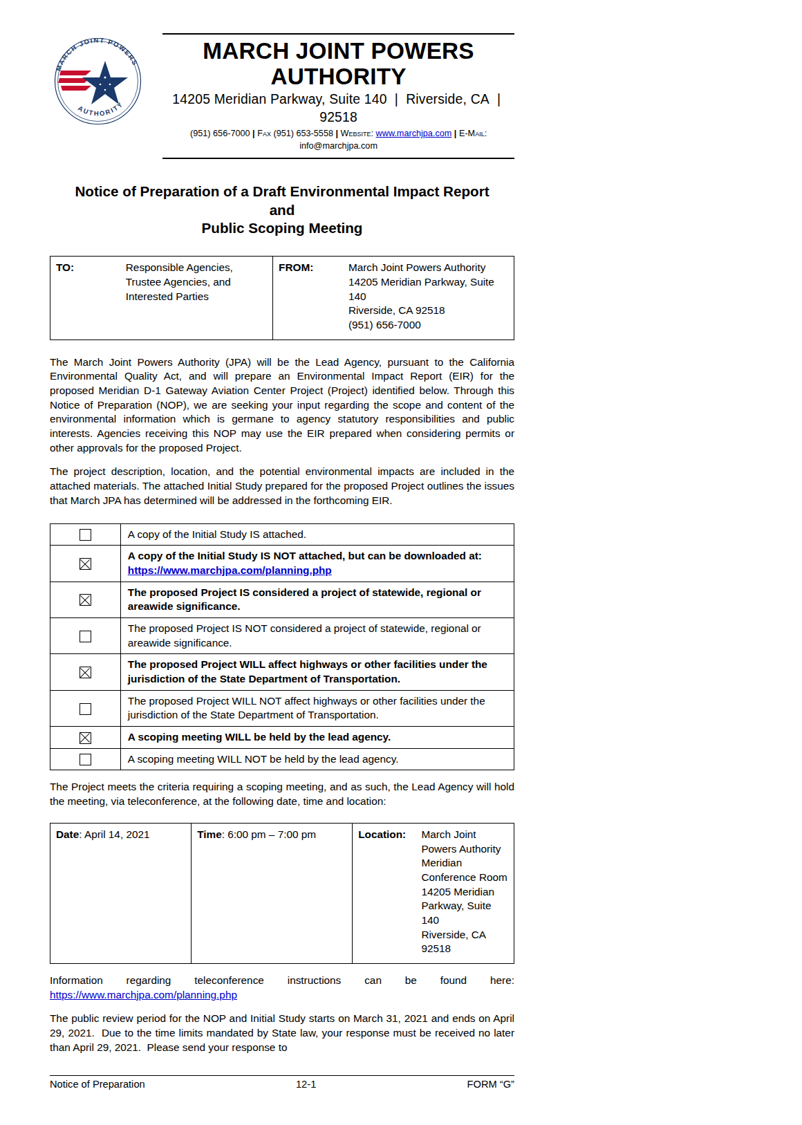MARCH JOINT POWERS AUTHORITY
MARCH JOINT POWERS AUTHORITY
14205 Meridian Parkway, Suite 140 | Riverside, CA | 92518
(951) 656-7000 | Fax (951) 653-5558 | Website: www.marchjpa.com | E-Mail: info@marchjpa.com
Notice of Preparation of a Draft Environmental Impact Report
and
Public Scoping Meeting
| / TO: / Responsible Agencies, Trustee Agencies, and Interested Parties / | / FROM: / March Joint Powers Authority 14205 Meridian Parkway, Suite 140 Riverside, CA 92518 (951) 656-7000 / |
The March Joint Powers Authority (JPA) will be the Lead Agency, pursuant to the California Environmental Quality Act, and will prepare an Environmental Impact Report (EIR) for the proposed Meridian D-1 Gateway Aviation Center Project (Project) identified below. Through this Notice of Preparation (NOP), we are seeking your input regarding the scope and content of the environmental information which is germane to agency statutory responsibilities and public interests. Agencies receiving this NOP may use the EIR prepared when considering permits or other approvals for the proposed Project.
The project description, location, and the potential environmental impacts are included in the attached materials. The attached Initial Study prepared for the proposed Project outlines the issues that March JPA has determined will be addressed in the forthcoming EIR.
| | A copy of the Initial Study IS attached. |
| | A copy of the Initial Study IS NOT attached, but can be downloaded at: https://www.marchjpa.com/planning.php |
| | The proposed Project IS considered a project of statewide, regional or areawide significance. |
| | The proposed Project IS NOT considered a project of statewide, regional or areawide significance. |
| | The proposed Project WILL affect highways or other facilities under the jurisdiction of the State Department of Transportation. |
| | The proposed Project WILL NOT affect highways or other facilities under the jurisdiction of the State Department of Transportation. |
| | A scoping meeting WILL be held by the lead agency. |
| | A scoping meeting WILL NOT be held by the lead agency. |
The Project meets the criteria requiring a scoping meeting, and as such, the Lead Agency will hold the meeting, via teleconference, at the following date, time and location:
| Date : April 14, 2021 | Time : 6:00 pm – 7:00 pm | / Location: / March Joint Powers Authority Meridian Conference Room 14205 Meridian Parkway, Suite 140 Riverside, CA 92518 / |
Information regarding teleconference instructions can be found here: https://www.marchjpa.com/planning.php
The public review period for the NOP and Initial Study starts on March 31, 2021 and ends on April 29, 2021. Due to the time limits mandated by State law, your response must be received no later than April 29, 2021. Please send your response to
Notice of Preparation
12-1
FORM “G”